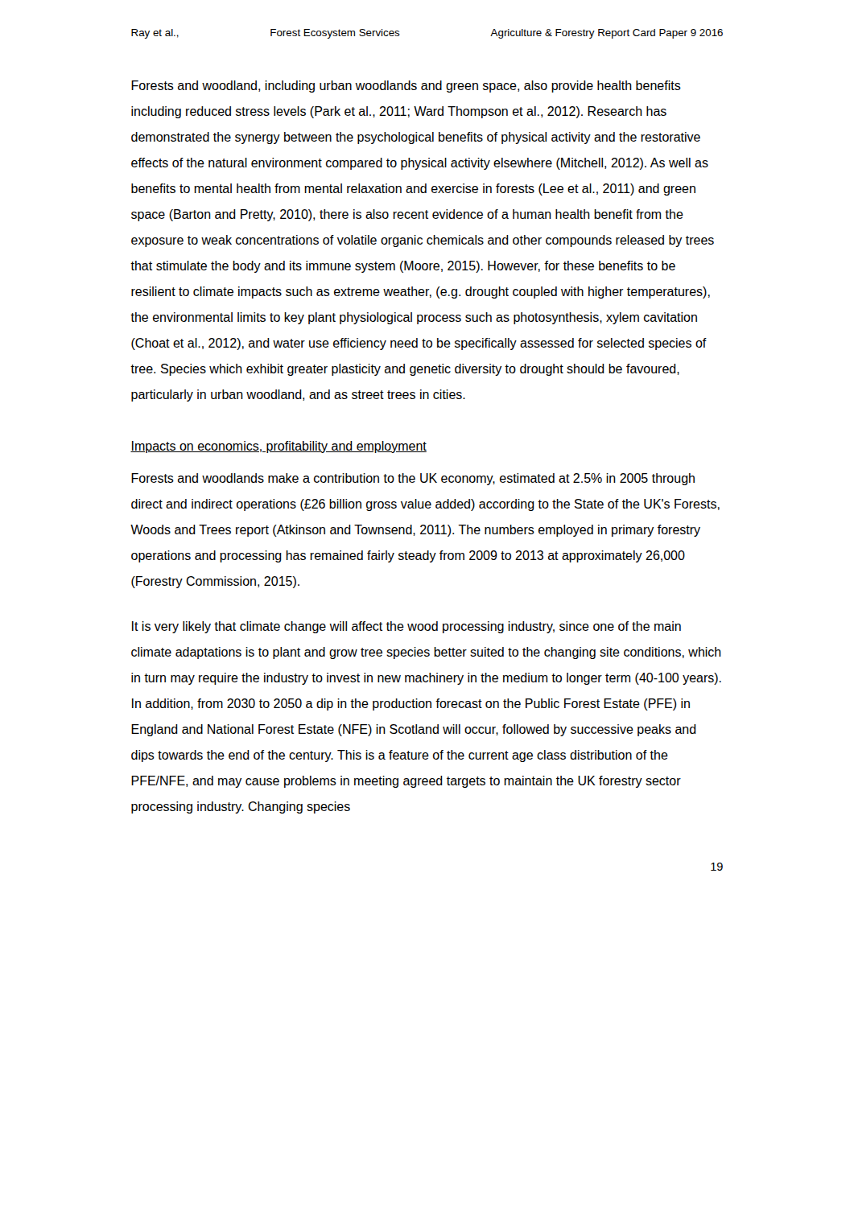Ray et al.,
Forest Ecosystem Services
Agriculture & Forestry Report Card Paper 9 2016
Forests and woodland, including urban woodlands and green space, also provide health benefits including reduced stress levels (Park et al., 2011; Ward Thompson et al., 2012). Research has demonstrated the synergy between the psychological benefits of physical activity and the restorative effects of the natural environment compared to physical activity elsewhere (Mitchell, 2012). As well as benefits to mental health from mental relaxation and exercise in forests (Lee et al., 2011) and green space (Barton and Pretty, 2010), there is also recent evidence of a human health benefit from the exposure to weak concentrations of volatile organic chemicals and other compounds released by trees that stimulate the body and its immune system (Moore, 2015). However, for these benefits to be resilient to climate impacts such as extreme weather, (e.g. drought coupled with higher temperatures), the environmental limits to key plant physiological process such as photosynthesis, xylem cavitation (Choat et al., 2012), and water use efficiency need to be specifically assessed for selected species of tree. Species which exhibit greater plasticity and genetic diversity to drought should be favoured, particularly in urban woodland, and as street trees in cities.
Impacts on economics, profitability and employment
Forests and woodlands make a contribution to the UK economy, estimated at 2.5% in 2005 through direct and indirect operations (£26 billion gross value added) according to the State of the UK's Forests, Woods and Trees report (Atkinson and Townsend, 2011). The numbers employed in primary forestry operations and processing has remained fairly steady from 2009 to 2013 at approximately 26,000 (Forestry Commission, 2015).
It is very likely that climate change will affect the wood processing industry, since one of the main climate adaptations is to plant and grow tree species better suited to the changing site conditions, which in turn may require the industry to invest in new machinery in the medium to longer term (40-100 years). In addition, from 2030 to 2050 a dip in the production forecast on the Public Forest Estate (PFE) in England and National Forest Estate (NFE) in Scotland will occur, followed by successive peaks and dips towards the end of the century. This is a feature of the current age class distribution of the PFE/NFE, and may cause problems in meeting agreed targets to maintain the UK forestry sector processing industry. Changing species
19